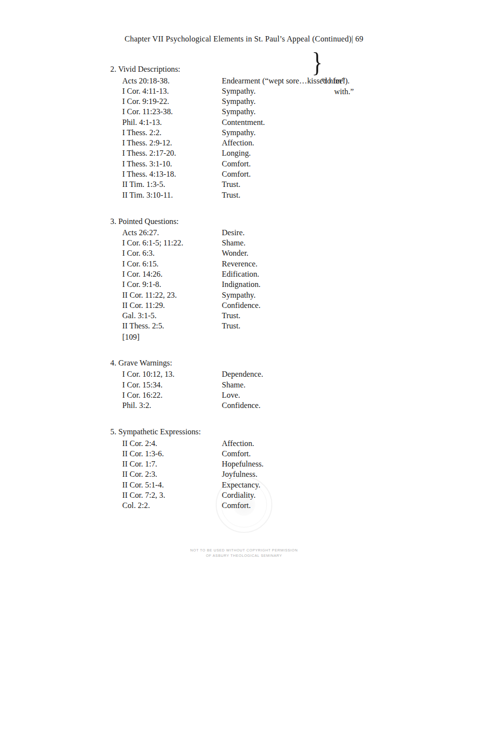Chapter VII Psychological Elements in St. Paul’s Appeal (Continued)| 69
2. Vivid Descriptions:
| Acts 20:18-38. | Endearment (“wept sore…kissed him”). |
| I Cor. 4:11-13. | Sympathy. | } “to feel with.” |
| I Cor. 9:19-22. | Sympathy. |
| I Cor. 11:23-38. | Sympathy. |
| Phil. 4:1-13. | Contentment. |
| I Thess. 2:2. | Sympathy. |
| I Thess. 2:9-12. | Affection. |
| I Thess. 2:17-20. | Longing. |
| I Thess. 3:1-10. | Comfort. |
| I Thess. 4:13-18. | Comfort. |
| II Tim. 1:3-5. | Trust. |
| II Tim. 3:10-11. | Trust. |
3. Pointed Questions:
| Acts 26:27. | Desire. |
| I Cor. 6:1-5; 11:22. | Shame. |
| I Cor. 6:3. | Wonder. |
| I Cor. 6:15. | Reverence. |
| I Cor. 14:26. | Edification. |
| I Cor. 9:1-8. | Indignation. |
| II Cor. 11:22, 23. | Sympathy. |
| II Cor. 11:29. | Confidence. |
| Gal. 3:1-5. | Trust. |
| II Thess. 2:5. | Trust. |
[109]
4. Grave Warnings:
| I Cor. 10:12, 13. | Dependence. |
| I Cor. 15:34. | Shame. |
| I Cor. 16:22. | Love. |
| Phil. 3:2. | Confidence. |
5. Sympathetic Expressions:
| II Cor. 2:4. | Affection. |
| II Cor. 1:3-6. | Comfort. |
| II Cor. 1:7. | Hopefulness. |
| II Cor. 2:3. | Joyfulness. |
| II Cor. 5:1-4. | Expectancy. |
| II Cor. 7:2, 3. | Cordiality. |
| Col. 2:2. | Comfort. |
NOT TO BE USED WITHOUT COPYRIGHT PERMISSION
OF ASBURY THEOLOGICAL SEMINARY